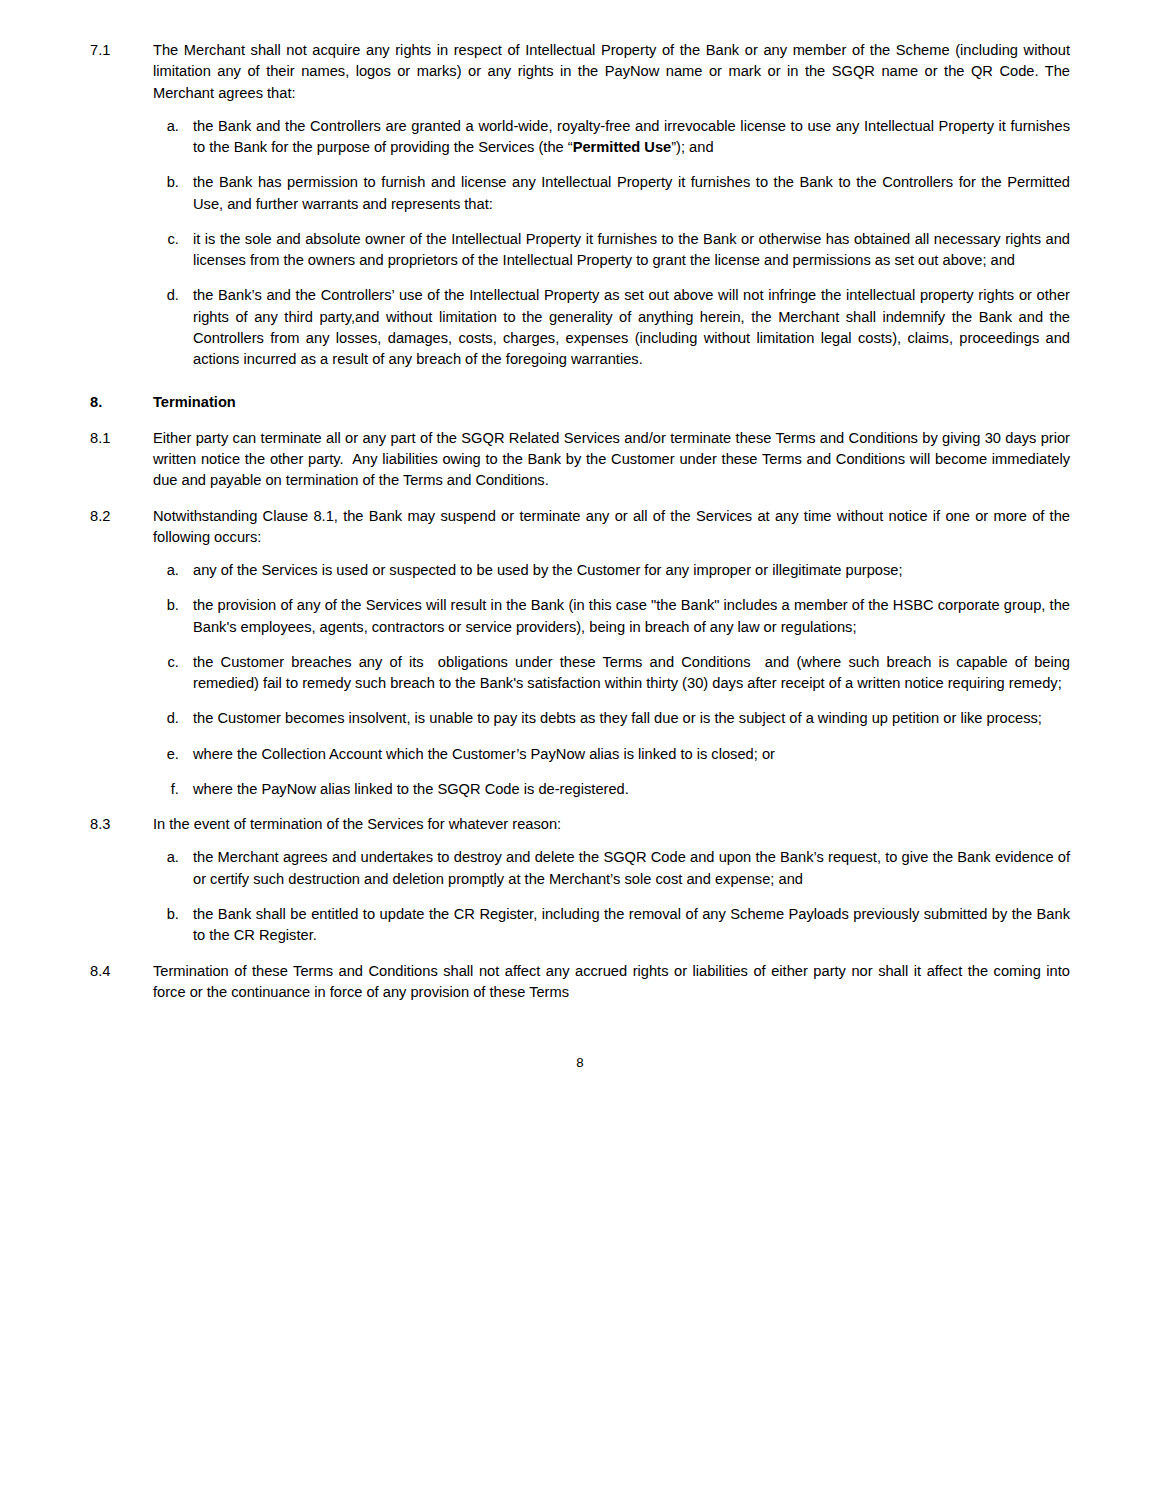7.1
The Merchant shall not acquire any rights in respect of Intellectual Property of the Bank or any member of the Scheme (including without limitation any of their names, logos or marks) or any rights in the PayNow name or mark or in the SGQR name or the QR Code. The Merchant agrees that:
the Bank and the Controllers are granted a world-wide, royalty-free and irrevocable license to use any Intellectual Property it furnishes to the Bank for the purpose of providing the Services (the “Permitted Use”); and
the Bank has permission to furnish and license any Intellectual Property it furnishes to the Bank to the Controllers for the Permitted Use, and further warrants and represents that:
it is the sole and absolute owner of the Intellectual Property it furnishes to the Bank or otherwise has obtained all necessary rights and licenses from the owners and proprietors of the Intellectual Property to grant the license and permissions as set out above; and
the Bank’s and the Controllers’ use of the Intellectual Property as set out above will not infringe the intellectual property rights or other rights of any third party,and without limitation to the generality of anything herein, the Merchant shall indemnify the Bank and the Controllers from any losses, damages, costs, charges, expenses (including without limitation legal costs), claims, proceedings and actions incurred as a result of any breach of the foregoing warranties.
8.
Termination
8.1
Either party can terminate all or any part of the SGQR Related Services and/or terminate these Terms and Conditions by giving 30 days prior written notice the other party. Any liabilities owing to the Bank by the Customer under these Terms and Conditions will become immediately due and payable on termination of the Terms and Conditions.
8.2
Notwithstanding Clause 8.1, the Bank may suspend or terminate any or all of the Services at any time without notice if one or more of the following occurs:
any of the Services is used or suspected to be used by the Customer for any improper or illegitimate purpose;
the provision of any of the Services will result in the Bank (in this case "the Bank" includes a member of the HSBC corporate group, the Bank's employees, agents, contractors or service providers), being in breach of any law or regulations;
the Customer breaches any of its obligations under these Terms and Conditions and (where such breach is capable of being remedied) fail to remedy such breach to the Bank's satisfaction within thirty (30) days after receipt of a written notice requiring remedy;
the Customer becomes insolvent, is unable to pay its debts as they fall due or is the subject of a winding up petition or like process;
where the Collection Account which the Customer’s PayNow alias is linked to is closed; or
where the PayNow alias linked to the SGQR Code is de-registered.
8.3
In the event of termination of the Services for whatever reason:
the Merchant agrees and undertakes to destroy and delete the SGQR Code and upon the Bank’s request, to give the Bank evidence of or certify such destruction and deletion promptly at the Merchant’s sole cost and expense; and
the Bank shall be entitled to update the CR Register, including the removal of any Scheme Payloads previously submitted by the Bank to the CR Register.
8.4
Termination of these Terms and Conditions shall not affect any accrued rights or liabilities of either party nor shall it affect the coming into force or the continuance in force of any provision of these Terms
8